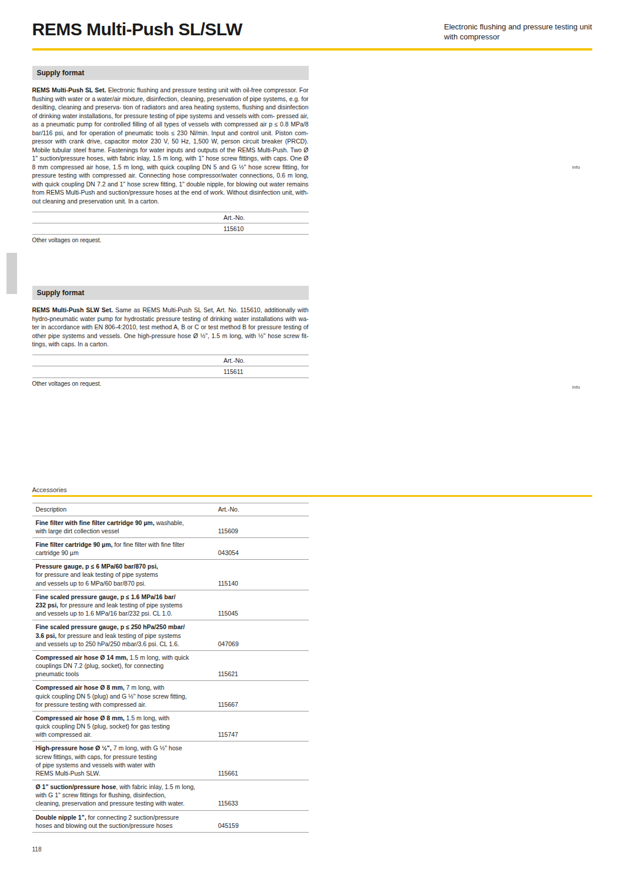REMS Multi-Push SL/SLW
Electronic flushing and pressure testing unit
with compressor
Supply format
REMS Multi-Push SL Set. Electronic flushing and pressure testing unit with oil-free compressor. For flushing with water or a water/air mixture, disinfection, cleaning, preservation of pipe systems, e.g. for desilting, cleaning and preserva- tion of radiators and area heating systems, flushing and disinfection of drinking water installations, for pressure testing of pipe systems and vessels with com- pressed air, as a pneumatic pump for controlled filling of all types of vessels with compressed air p ≤ 0.8 MPa/8 bar/116 psi, and for operation of pneumatic tools ≤ 230 Nl/min. Input and control unit. Piston compressor with crank drive, capacitor motor 230 V, 50 Hz, 1,500 W, person circuit breaker (PRCD). Mobile tubular steel frame. Fastenings for water inputs and outputs of the REMS Multi-Push. Two Ø 1" suction/pressure hoses, with fabric inlay, 1.5 m long, with 1" hose screw fittings, with caps. One Ø 8 mm compressed air hose, 1.5 m long, with quick coupling DN 5 and G ½" hose screw fitting, for pressure testing with compressed air. Connecting hose compressor/water connections, 0.6 m long, with quick coupling DN 7.2 and 1" hose screw fitting, 1" double nipple, for blowing out water remains from REMS Multi-Push and suction/pressure hoses at the end of work. Without disinfection unit, without cleaning and preservation unit. In a carton.
| | Art.-No. | |
| --- | --- | --- |
| | 115610 | |
Other voltages on request.
Info
Supply format
REMS Multi-Push SLW Set. Same as REMS Multi-Push SL Set, Art. No. 115610, additionally with hydro-pneumatic water pump for hydrostatic pressure testing of drinking water installations with water in accordance with EN 806-4:2010, test method A, B or C or test method B for pressure testing of other pipe systems and vessels. One high-pressure hose Ø ½", 1.5 m long, with ½" hose screw fittings, with caps. In a carton.
| | Art.-No. | |
| --- | --- | --- |
| | 115611 | |
Other voltages on request.
Info
Accessories
| Description | Art.-No. | |
| --- | --- | --- |
| Fine filter with fine filter cartridge 90 µm, washable, with large dirt collection vessel | 115609 | |
| Fine filter cartridge 90 µm, for fine filter with fine filter cartridge 90 µm | 043054 | |
| Pressure gauge, p ≤ 6 MPa/60 bar/870 psi, for pressure and leak testing of pipe systems and vessels up to 6 MPa/60 bar/870 psi. | 115140 | |
| Fine scaled pressure gauge, p ≤ 1.6 MPa/16 bar/ 232 psi, for pressure and leak testing of pipe systems and vessels up to 1.6 MPa/16 bar/232 psi. CL 1.0. | 115045 | |
| Fine scaled pressure gauge, p ≤ 250 hPa/250 mbar/ 3.6 psi, for pressure and leak testing of pipe systems and vessels up to 250 hPa/250 mbar/3.6 psi. CL 1.6. | 047069 | |
| Compressed air hose Ø 14 mm, 1.5 m long, with quick couplings DN 7.2 (plug, socket), for connecting pneumatic tools | 115621 | |
| Compressed air hose Ø 8 mm, 7 m long, with quick coupling DN 5 (plug) and G ½" hose screw fitting, for pressure testing with compressed air. | 115667 | |
| Compressed air hose Ø 8 mm, 1.5 m long, with quick coupling DN 5 (plug, socket) for gas testing with compressed air. | 115747 | |
| High-pressure hose Ø ½", 7 m long, with G ½" hose screw fittings, with caps, for pressure testing of pipe systems and vessels with water with REMS Multi-Push SLW. | 115661 | |
| Ø 1" suction/pressure hose , with fabric inlay, 1.5 m long, with G 1" screw fittings for flushing, disinfection, cleaning, preservation and pressure testing with water. | 115633 | |
| Double nipple 1", for connecting 2 suction/pressure hoses and blowing out the suction/pressure hoses | 045159 | |
118